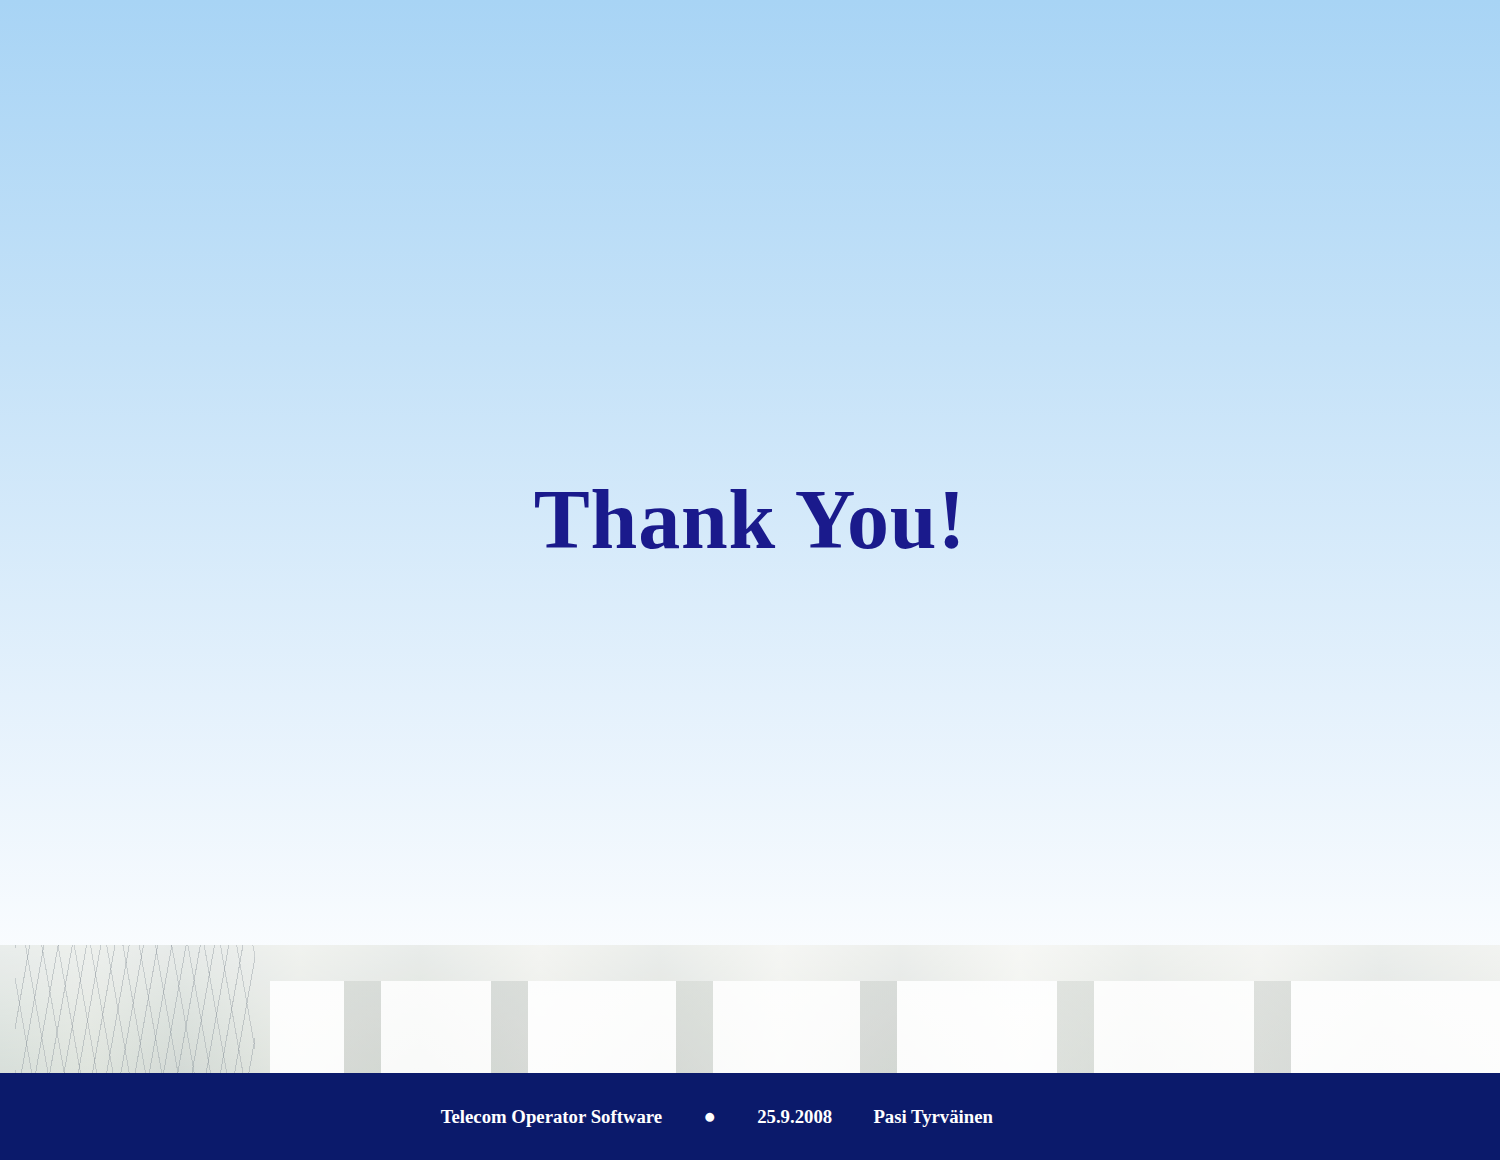Thank You!
Telecom Operator Software ● 25.9.2008 Pasi Tyrväinen